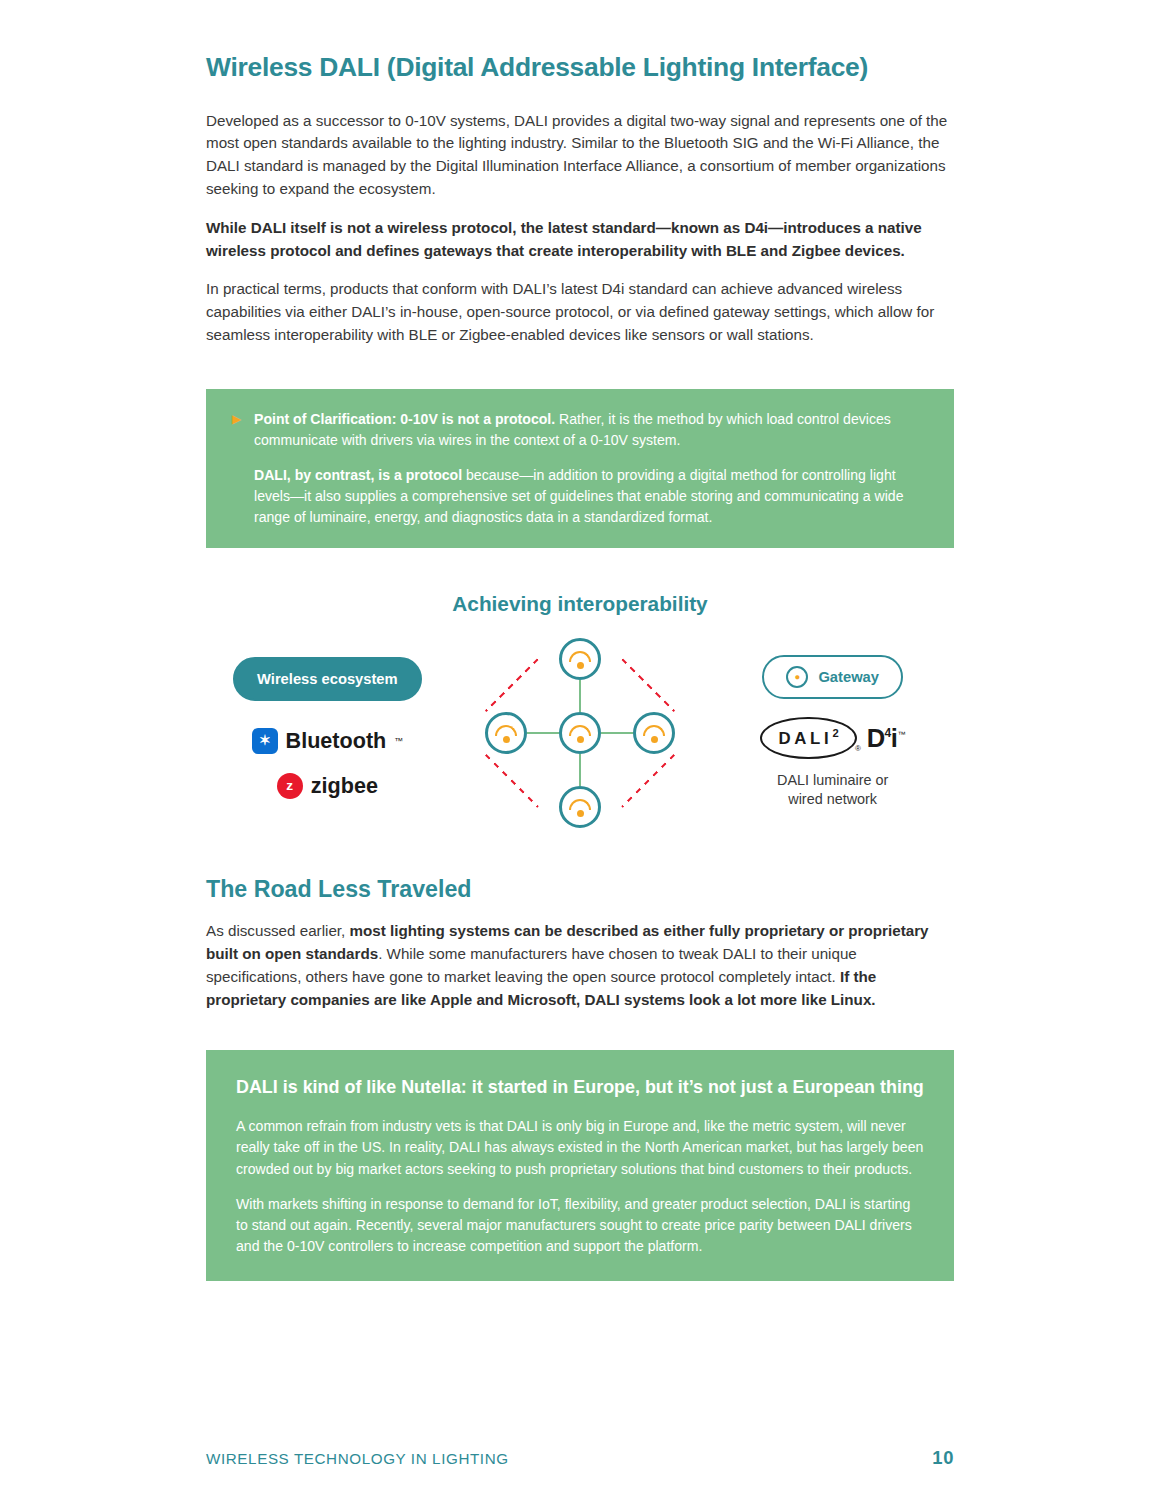Wireless DALI (Digital Addressable Lighting Interface)
Developed as a successor to 0-10V systems, DALI provides a digital two-way signal and represents one of the most open standards available to the lighting industry. Similar to the Bluetooth SIG and the Wi-Fi Alliance, the DALI standard is managed by the Digital Illumination Interface Alliance, a consortium of member organizations seeking to expand the ecosystem.
While DALI itself is not a wireless protocol, the latest standard—known as D4i—introduces a native wireless protocol and defines gateways that create interoperability with BLE and Zigbee devices.
In practical terms, products that conform with DALI’s latest D4i standard can achieve advanced wireless capabilities via either DALI’s in-house, open-source protocol, or via defined gateway settings, which allow for seamless interoperability with BLE or Zigbee-enabled devices like sensors or wall stations.
Point of Clarification: 0-10V is not a protocol. Rather, it is the method by which load control devices communicate with drivers via wires in the context of a 0-10V system.
DALI, by contrast, is a protocol because—in addition to providing a digital method for controlling light levels—it also supplies a comprehensive set of guidelines that enable storing and communicating a wide range of luminaire, energy, and diagnostics data in a standardized format.
Achieving interoperability
Wireless ecosystem
✶Bluetooth™
zzigbee
●Gateway
DALI2® D4i™
DALI luminaire or
wired network
The Road Less Traveled
As discussed earlier, most lighting systems can be described as either fully proprietary or proprietary built on open standards. While some manufacturers have chosen to tweak DALI to their unique specifications, others have gone to market leaving the open source protocol completely intact. If the proprietary companies are like Apple and Microsoft, DALI systems look a lot more like Linux.
DALI is kind of like Nutella: it started in Europe, but it’s not just a European thing
A common refrain from industry vets is that DALI is only big in Europe and, like the metric system, will never really take off in the US. In reality, DALI has always existed in the North American market, but has largely been crowded out by big market actors seeking to push proprietary solutions that bind customers to their products.
With markets shifting in response to demand for IoT, flexibility, and greater product selection, DALI is starting to stand out again. Recently, several major manufacturers sought to create price parity between DALI drivers and the 0-10V controllers to increase competition and support the platform.
WIRELESS TECHNOLOGY IN LIGHTING 10